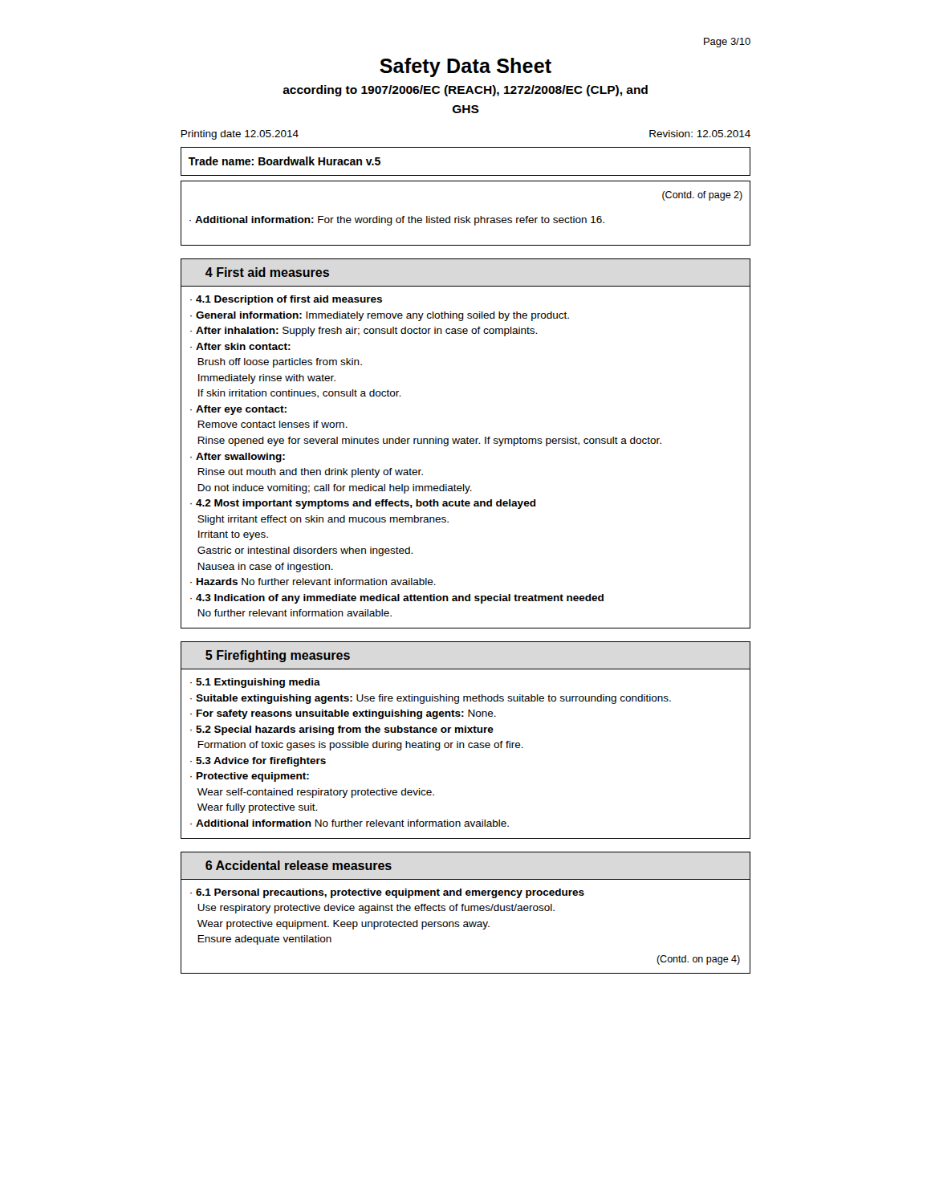Page 3/10
Safety Data Sheet
according to 1907/2006/EC (REACH), 1272/2008/EC (CLP), and
GHS
Printing date 12.05.2014 Revision: 12.05.2014
Trade name: Boardwalk Huracan v.5
(Contd. of page 2)
· Additional information: For the wording of the listed risk phrases refer to section 16.
4 First aid measures
· 4.1 Description of first aid measures
· General information: Immediately remove any clothing soiled by the product.
· After inhalation: Supply fresh air; consult doctor in case of complaints.
· After skin contact:
Brush off loose particles from skin.
Immediately rinse with water.
If skin irritation continues, consult a doctor.
· After eye contact:
Remove contact lenses if worn.
Rinse opened eye for several minutes under running water. If symptoms persist, consult a doctor.
· After swallowing:
Rinse out mouth and then drink plenty of water.
Do not induce vomiting; call for medical help immediately.
· 4.2 Most important symptoms and effects, both acute and delayed
Slight irritant effect on skin and mucous membranes.
Irritant to eyes.
Gastric or intestinal disorders when ingested.
Nausea in case of ingestion.
· Hazards No further relevant information available.
· 4.3 Indication of any immediate medical attention and special treatment needed
No further relevant information available.
5 Firefighting measures
· 5.1 Extinguishing media
· Suitable extinguishing agents: Use fire extinguishing methods suitable to surrounding conditions.
· For safety reasons unsuitable extinguishing agents: None.
· 5.2 Special hazards arising from the substance or mixture
Formation of toxic gases is possible during heating or in case of fire.
· 5.3 Advice for firefighters
· Protective equipment:
Wear self-contained respiratory protective device.
Wear fully protective suit.
· Additional information No further relevant information available.
6 Accidental release measures
· 6.1 Personal precautions, protective equipment and emergency procedures
Use respiratory protective device against the effects of fumes/dust/aerosol.
Wear protective equipment. Keep unprotected persons away.
Ensure adequate ventilation
(Contd. on page 4)